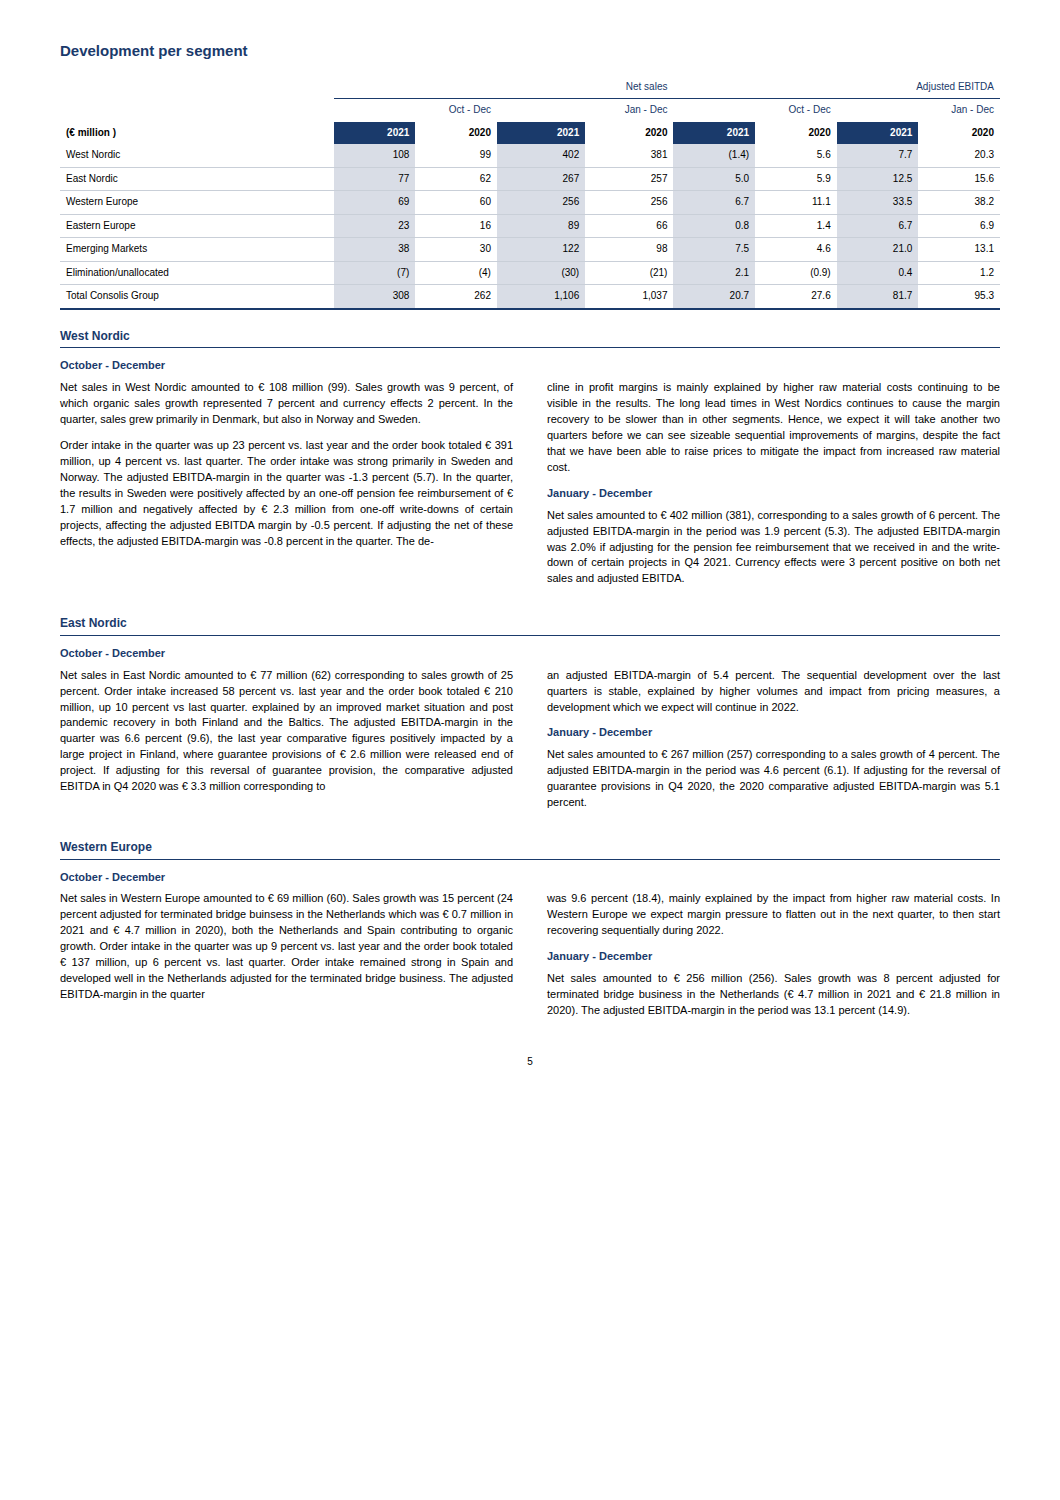Development per segment
| | Net sales | Adjusted EBITDA |
| --- | --- | --- |
| | Oct - Dec | Jan - Dec | Oct - Dec | Jan - Dec |
| (€ million ) | 2021 | 2020 | 2021 | 2020 | 2021 | 2020 | 2021 | 2020 |
| West Nordic | 108 | 99 | 402 | 381 | (1.4) | 5.6 | 7.7 | 20.3 |
| East Nordic | 77 | 62 | 267 | 257 | 5.0 | 5.9 | 12.5 | 15.6 |
| Western Europe | 69 | 60 | 256 | 256 | 6.7 | 11.1 | 33.5 | 38.2 |
| Eastern Europe | 23 | 16 | 89 | 66 | 0.8 | 1.4 | 6.7 | 6.9 |
| Emerging Markets | 38 | 30 | 122 | 98 | 7.5 | 4.6 | 21.0 | 13.1 |
| Elimination/unallocated | (7) | (4) | (30) | (21) | 2.1 | (0.9) | 0.4 | 1.2 |
| Total Consolis Group | 308 | 262 | 1,106 | 1,037 | 20.7 | 27.6 | 81.7 | 95.3 |
West Nordic
October - December
Net sales in West Nordic amounted to € 108 million (99). Sales growth was 9 percent, of which organic sales growth represented 7 percent and currency effects 2 percent. In the quarter, sales grew primarily in Denmark, but also in Norway and Sweden.
Order intake in the quarter was up 23 percent vs. last year and the order book totaled € 391 million, up 4 percent vs. last quarter. The order intake was strong primarily in Sweden and Norway. The adjusted EBITDA-margin in the quarter was -1.3 percent (5.7). In the quarter, the results in Sweden were positively affected by an one-off pension fee reimbursement of € 1.7 million and negatively affected by € 2.3 million from one-off write-downs of certain projects, affecting the adjusted EBITDA margin by -0.5 percent. If adjusting the net of these effects, the adjusted EBITDA-margin was -0.8 percent in the quarter. The de-
cline in profit margins is mainly explained by higher raw material costs continuing to be visible in the results. The long lead times in West Nordics continues to cause the margin recovery to be slower than in other segments. Hence, we expect it will take another two quarters before we can see sizeable sequential improvements of margins, despite the fact that we have been able to raise prices to mitigate the impact from increased raw material cost.
January - December
Net sales amounted to € 402 million (381), corresponding to a sales growth of 6 percent. The adjusted EBITDA-margin in the period was 1.9 percent (5.3). The adjusted EBITDA-margin was 2.0% if adjusting for the pension fee reimbursement that we received in and the write-down of certain projects in Q4 2021. Currency effects were 3 percent positive on both net sales and adjusted EBITDA.
East Nordic
October - December
Net sales in East Nordic amounted to € 77 million (62) corresponding to sales growth of 25 percent. Order intake increased 58 percent vs. last year and the order book totaled € 210 million, up 10 percent vs last quarter. explained by an improved market situation and post pandemic recovery in both Finland and the Baltics. The adjusted EBITDA-margin in the quarter was 6.6 percent (9.6), the last year comparative figures positively impacted by a large project in Finland, where guarantee provisions of € 2.6 million were released end of project. If adjusting for this reversal of guarantee provision, the comparative adjusted EBITDA in Q4 2020 was € 3.3 million corresponding to
an adjusted EBITDA-margin of 5.4 percent. The sequential development over the last quarters is stable, explained by higher volumes and impact from pricing measures, a development which we expect will continue in 2022.
January - December
Net sales amounted to € 267 million (257) corresponding to a sales growth of 4 percent. The adjusted EBITDA-margin in the period was 4.6 percent (6.1). If adjusting for the reversal of guarantee provisions in Q4 2020, the 2020 comparative adjusted EBITDA-margin was 5.1 percent.
Western Europe
October - December
Net sales in Western Europe amounted to € 69 million (60). Sales growth was 15 percent (24 percent adjusted for terminated bridge buinsess in the Netherlands which was € 0.7 million in 2021 and € 4.7 million in 2020), both the Netherlands and Spain contributing to organic growth. Order intake in the quarter was up 9 percent vs. last year and the order book totaled € 137 million, up 6 percent vs. last quarter. Order intake remained strong in Spain and developed well in the Netherlands adjusted for the terminated bridge business. The adjusted EBITDA-margin in the quarter
was 9.6 percent (18.4), mainly explained by the impact from higher raw material costs. In Western Europe we expect margin pressure to flatten out in the next quarter, to then start recovering sequentially during 2022.
January - December
Net sales amounted to € 256 million (256). Sales growth was 8 percent adjusted for terminated bridge business in the Netherlands (€ 4.7 million in 2021 and € 21.8 million in 2020). The adjusted EBITDA-margin in the period was 13.1 percent (14.9).
5